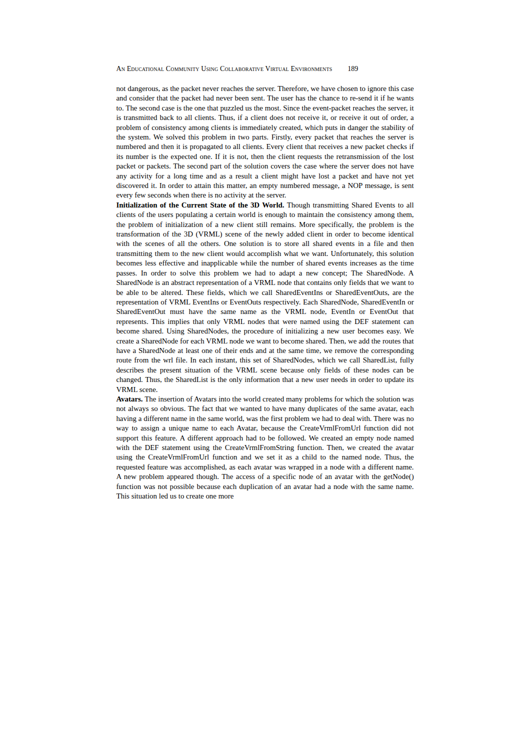An Educational Community Using Collaborative Virtual Environments 189
not dangerous, as the packet never reaches the server. Therefore, we have chosen to ignore this case and consider that the packet had never been sent. The user has the chance to re-send it if he wants to. The second case is the one that puzzled us the most. Since the event-packet reaches the server, it is transmitted back to all clients. Thus, if a client does not receive it, or receive it out of order, a problem of consistency among clients is immediately created, which puts in danger the stability of the system. We solved this problem in two parts. Firstly, every packet that reaches the server is numbered and then it is propagated to all clients. Every client that receives a new packet checks if its number is the expected one. If it is not, then the client requests the retransmission of the lost packet or packets. The second part of the solution covers the case where the server does not have any activity for a long time and as a result a client might have lost a packet and have not yet discovered it. In order to attain this matter, an empty numbered message, a NOP message, is sent every few seconds when there is no activity at the server.
Initialization of the Current State of the 3D World. Though transmitting Shared Events to all clients of the users populating a certain world is enough to maintain the consistency among them, the problem of initialization of a new client still remains. More specifically, the problem is the transformation of the 3D (VRML) scene of the newly added client in order to become identical with the scenes of all the others. One solution is to store all shared events in a file and then transmitting them to the new client would accomplish what we want. Unfortunately, this solution becomes less effective and inapplicable while the number of shared events increases as the time passes. In order to solve this problem we had to adapt a new concept; The SharedNode. A SharedNode is an abstract representation of a VRML node that contains only fields that we want to be able to be altered. These fields, which we call SharedEventIns or SharedEventOuts, are the representation of VRML EventIns or EventOuts respectively. Each SharedNode, SharedEventIn or SharedEventOut must have the same name as the VRML node, EventIn or EventOut that represents. This implies that only VRML nodes that were named using the DEF statement can become shared. Using SharedNodes, the procedure of initializing a new user becomes easy. We create a SharedNode for each VRML node we want to become shared. Then, we add the routes that have a SharedNode at least one of their ends and at the same time, we remove the corresponding route from the wrl file. In each instant, this set of SharedNodes, which we call SharedList, fully describes the present situation of the VRML scene because only fields of these nodes can be changed. Thus, the SharedList is the only information that a new user needs in order to update its VRML scene.
Avatars. The insertion of Avatars into the world created many problems for which the solution was not always so obvious. The fact that we wanted to have many duplicates of the same avatar, each having a different name in the same world, was the first problem we had to deal with. There was no way to assign a unique name to each Avatar, because the CreateVrmlFromUrl function did not support this feature. A different approach had to be followed. We created an empty node named with the DEF statement using the CreateVrmlFromString function. Then, we created the avatar using the CreateVrmlFromUrl function and we set it as a child to the named node. Thus, the requested feature was accomplished, as each avatar was wrapped in a node with a different name. A new problem appeared though. The access of a specific node of an avatar with the getNode() function was not possible because each duplication of an avatar had a node with the same name. This situation led us to create one more